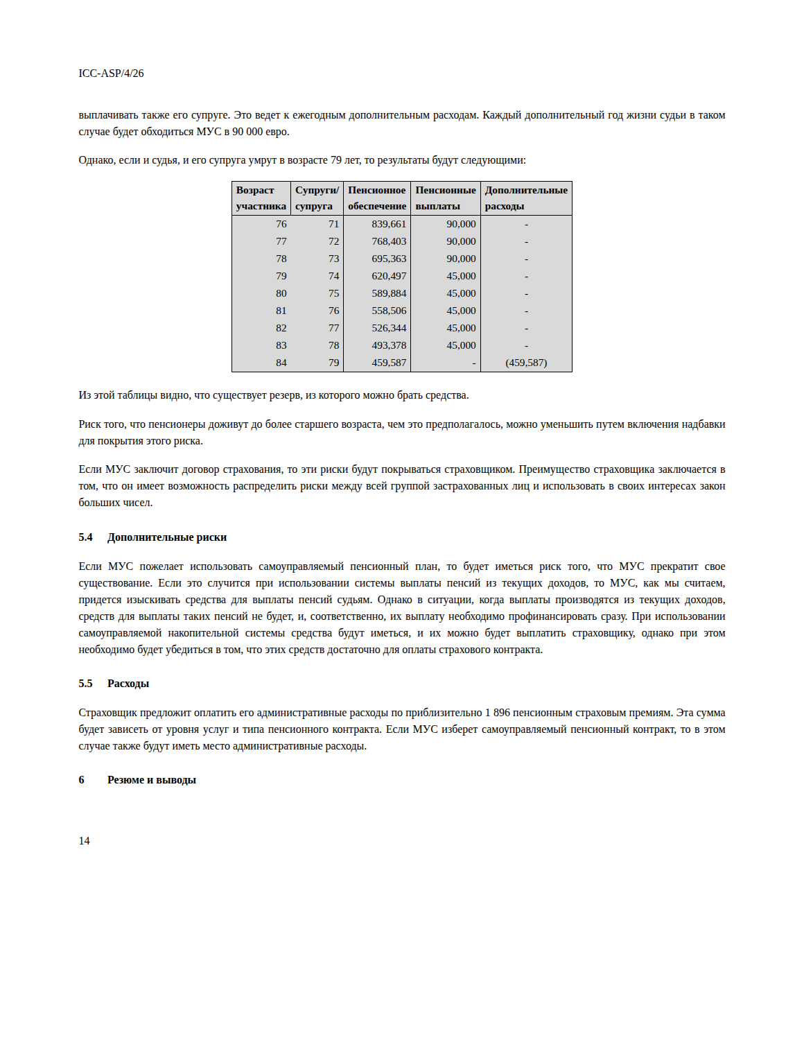ICC-ASP/4/26
выплачивать также его супруге. Это ведет к ежегодным дополнительным расходам. Каждый дополнительный год жизни судьи в таком случае будет обходиться МУС в 90 000 евро.
Однако, если и судья, и его супруга умрут в возрасте 79 лет, то результаты будут следующими:
| Возраст участника | Супруги/ супруга | Пенсионное обеспечение | Пенсионные выплаты | Дополнительные расходы |
| --- | --- | --- | --- | --- |
| 76 | 71 | 839,661 | 90,000 | - |
| 77 | 72 | 768,403 | 90,000 | - |
| 78 | 73 | 695,363 | 90,000 | - |
| 79 | 74 | 620,497 | 45,000 | - |
| 80 | 75 | 589,884 | 45,000 | - |
| 81 | 76 | 558,506 | 45,000 | - |
| 82 | 77 | 526,344 | 45,000 | - |
| 83 | 78 | 493,378 | 45,000 | - |
| 84 | 79 | 459,587 | - | (459,587) |
Из этой таблицы видно, что существует резерв, из которого можно брать средства.
Риск того, что пенсионеры доживут до более старшего возраста, чем это предполагалось, можно уменьшить путем включения надбавки для покрытия этого риска.
Если МУС заключит договор страхования, то эти риски будут покрываться страховщиком. Преимущество страховщика заключается в том, что он имеет возможность распределить риски между всей группой застрахованных лиц и использовать в своих интересах закон больших чисел.
5.4 Дополнительные риски
Если МУС пожелает использовать самоуправляемый пенсионный план, то будет иметься риск того, что МУС прекратит свое существование. Если это случится при использовании системы выплаты пенсий из текущих доходов, то МУС, как мы считаем, придется изыскивать средства для выплаты пенсий судьям. Однако в ситуации, когда выплаты производятся из текущих доходов, средств для выплаты таких пенсий не будет, и, соответственно, их выплату необходимо профинансировать сразу. При использовании самоуправляемой накопительной системы средства будут иметься, и их можно будет выплатить страховщику, однако при этом необходимо будет убедиться в том, что этих средств достаточно для оплаты страхового контракта.
5.5 Расходы
Страховщик предложит оплатить его административные расходы по приблизительно 1 896 пенсионным страховым премиям. Эта сумма будет зависеть от уровня услуг и типа пенсионного контракта. Если МУС изберет самоуправляемый пенсионный контракт, то в этом случае также будут иметь место административные расходы.
6 Резюме и выводы
14